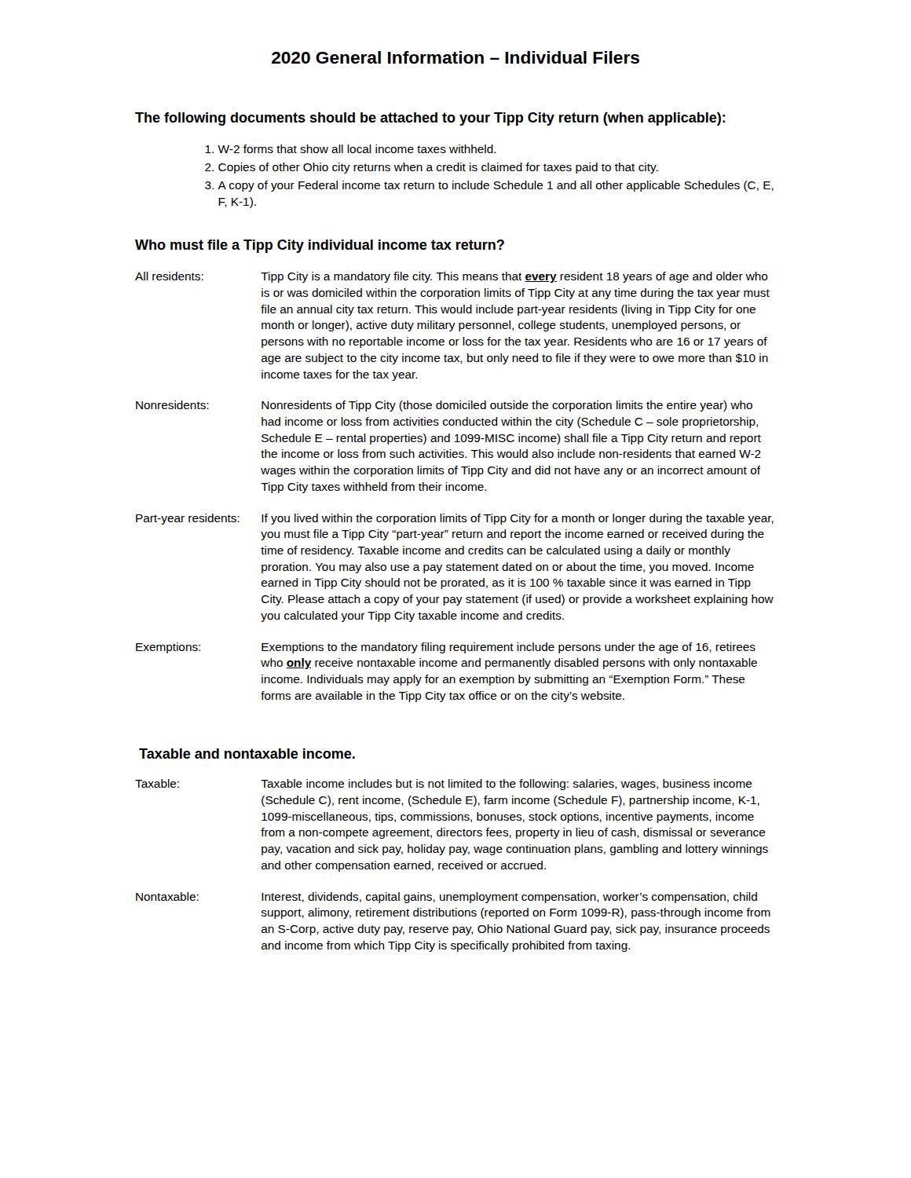2020 General Information – Individual Filers
The following documents should be attached to your Tipp City return (when applicable):
W-2 forms that show all local income taxes withheld.
Copies of other Ohio city returns when a credit is claimed for taxes paid to that city.
A copy of your Federal income tax return to include Schedule 1 and all other applicable Schedules (C, E, F, K-1).
Who must file a Tipp City individual income tax return?
| All residents: | Tipp City is a mandatory file city. This means that every resident 18 years of age and older who is or was domiciled within the corporation limits of Tipp City at any time during the tax year must file an annual city tax return. This would include part-year residents (living in Tipp City for one month or longer), active duty military personnel, college students, unemployed persons, or persons with no reportable income or loss for the tax year. Residents who are 16 or 17 years of age are subject to the city income tax, but only need to file if they were to owe more than $10 in income taxes for the tax year. |
| Nonresidents: | Nonresidents of Tipp City (those domiciled outside the corporation limits the entire year) who had income or loss from activities conducted within the city (Schedule C – sole proprietorship, Schedule E – rental properties) and 1099-MISC income) shall file a Tipp City return and report the income or loss from such activities. This would also include non-residents that earned W-2 wages within the corporation limits of Tipp City and did not have any or an incorrect amount of Tipp City taxes withheld from their income. |
| Part-year residents: | If you lived within the corporation limits of Tipp City for a month or longer during the taxable year, you must file a Tipp City “part-year” return and report the income earned or received during the time of residency. Taxable income and credits can be calculated using a daily or monthly proration. You may also use a pay statement dated on or about the time, you moved. Income earned in Tipp City should not be prorated, as it is 100 % taxable since it was earned in Tipp City. Please attach a copy of your pay statement (if used) or provide a worksheet explaining how you calculated your Tipp City taxable income and credits. |
| Exemptions: | Exemptions to the mandatory filing requirement include persons under the age of 16, retirees who only receive nontaxable income and permanently disabled persons with only nontaxable income. Individuals may apply for an exemption by submitting an “Exemption Form.” These forms are available in the Tipp City tax office or on the city’s website. |
Taxable and nontaxable income.
| Taxable: | Taxable income includes but is not limited to the following: salaries, wages, business income (Schedule C), rent income, (Schedule E), farm income (Schedule F), partnership income, K-1, 1099-miscellaneous, tips, commissions, bonuses, stock options, incentive payments, income from a non-compete agreement, directors fees, property in lieu of cash, dismissal or severance pay, vacation and sick pay, holiday pay, wage continuation plans, gambling and lottery winnings and other compensation earned, received or accrued. |
| Nontaxable: | Interest, dividends, capital gains, unemployment compensation, worker’s compensation, child support, alimony, retirement distributions (reported on Form 1099-R), pass-through income from an S-Corp, active duty pay, reserve pay, Ohio National Guard pay, sick pay, insurance proceeds and income from which Tipp City is specifically prohibited from taxing. |